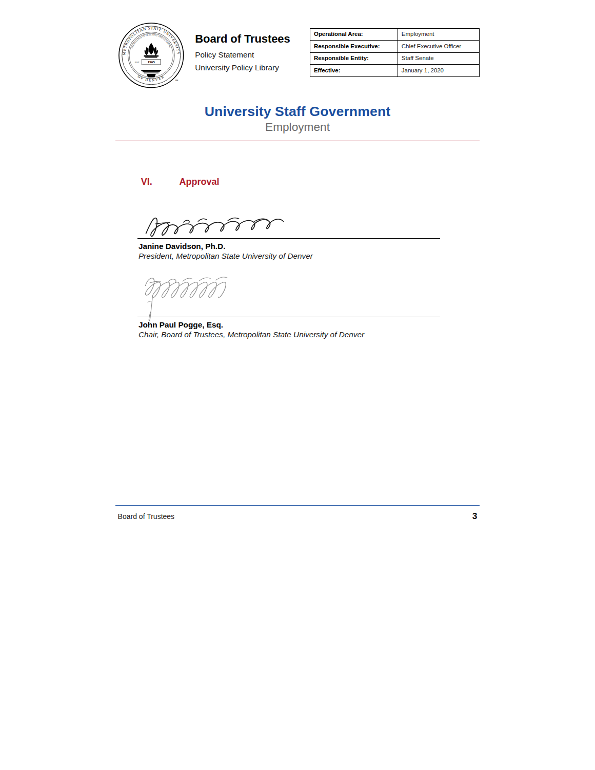METROPOLITAN STATE UNIVERSITY OF DENVER EXCELLENCE IN TEACHING AND LEARNING 1965 EST. SM
Board of Trustees
Policy Statement
University Policy Library
| Operational Area: | Employment |
| Responsible Executive: | Chief Executive Officer |
| Responsible Entity: | Staff Senate |
| Effective: | January 1, 2020 |
University Staff Government
Employment
VI. Approval
Janine Davidson, Ph.D.
President, Metropolitan State University of Denver
John Paul Pogge, Esq.
Chair, Board of Trustees, Metropolitan State University of Denver
Board of Trustees
3